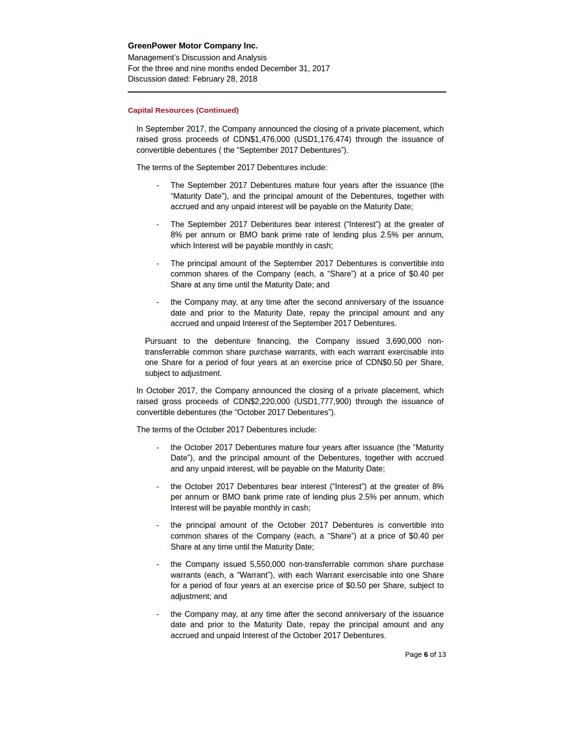GreenPower Motor Company Inc.
Management’s Discussion and Analysis
For the three and nine months ended December 31, 2017
Discussion dated: February 28, 2018
Capital Resources (Continued)
In September 2017, the Company announced the closing of a private placement, which raised gross proceeds of CDN$1,476,000 (USD1,176,474) through the issuance of convertible debentures ( the “September 2017 Debentures”).
The terms of the September 2017 Debentures include:
The September 2017 Debentures mature four years after the issuance (the “Maturity Date”), and the principal amount of the Debentures, together with accrued and any unpaid interest will be payable on the Maturity Date;
The September 2017 Debentures bear interest (“Interest”) at the greater of 8% per annum or BMO bank prime rate of lending plus 2.5% per annum, which Interest will be payable monthly in cash;
The principal amount of the September 2017 Debentures is convertible into common shares of the Company (each, a “Share”) at a price of $0.40 per Share at any time until the Maturity Date; and
the Company may, at any time after the second anniversary of the issuance date and prior to the Maturity Date, repay the principal amount and any accrued and unpaid Interest of the September 2017 Debentures.
Pursuant to the debenture financing, the Company issued 3,690,000 non-transferrable common share purchase warrants, with each warrant exercisable into one Share for a period of four years at an exercise price of CDN$0.50 per Share, subject to adjustment.
In October 2017, the Company announced the closing of a private placement, which raised gross proceeds of CDN$2,220,000 (USD1,777,900) through the issuance of convertible debentures (the “October 2017 Debentures”).
The terms of the October 2017 Debentures include:
the October 2017 Debentures mature four years after issuance (the “Maturity Date”), and the principal amount of the Debentures, together with accrued and any unpaid interest, will be payable on the Maturity Date;
the October 2017 Debentures bear interest (“Interest”) at the greater of 8% per annum or BMO bank prime rate of lending plus 2.5% per annum, which Interest will be payable monthly in cash;
the principal amount of the October 2017 Debentures is convertible into common shares of the Company (each, a “Share”) at a price of $0.40 per Share at any time until the Maturity Date;
the Company issued 5,550,000 non-transferrable common share purchase warrants (each, a “Warrant”), with each Warrant exercisable into one Share for a period of four years at an exercise price of $0.50 per Share, subject to adjustment; and
the Company may, at any time after the second anniversary of the issuance date and prior to the Maturity Date, repay the principal amount and any accrued and unpaid Interest of the October 2017 Debentures.
Page 6 of 13